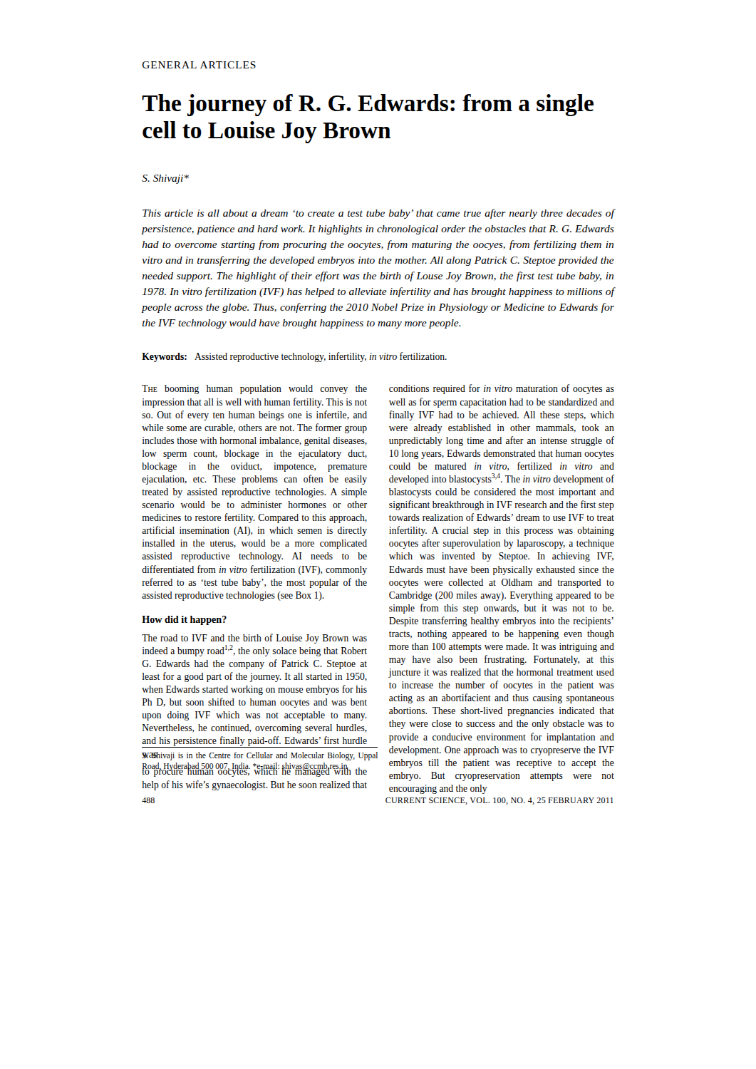GENERAL ARTICLES
The journey of R. G. Edwards: from a single cell to Louise Joy Brown
S. Shivaji*
This article is all about a dream ‘to create a test tube baby’ that came true after nearly three decades of persistence, patience and hard work. It highlights in chronological order the obstacles that R. G. Edwards had to overcome starting from procuring the oocytes, from maturing the oocyes, from fertilizing them in vitro and in transferring the developed embryos into the mother. All along Patrick C. Steptoe provided the needed support. The highlight of their effort was the birth of Louse Joy Brown, the first test tube baby, in 1978. In vitro fertilization (IVF) has helped to alleviate infertility and has brought happiness to millions of people across the globe. Thus, conferring the 2010 Nobel Prize in Physiology or Medicine to Edwards for the IVF technology would have brought happiness to many more people.
Keywords: Assisted reproductive technology, infertility, in vitro fertilization.
The booming human population would convey the impression that all is well with human fertility. This is not so. Out of every ten human beings one is infertile, and while some are curable, others are not. The former group includes those with hormonal imbalance, genital diseases, low sperm count, blockage in the ejaculatory duct, blockage in the oviduct, impotence, premature ejaculation, etc. These problems can often be easily treated by assisted reproductive technologies. A simple scenario would be to administer hormones or other medicines to restore fertility. Compared to this approach, artificial insemination (AI), in which semen is directly installed in the uterus, would be a more complicated assisted reproductive technology. AI needs to be differentiated from in vitro fertilization (IVF), commonly referred to as ‘test tube baby’, the most popular of the assisted reproductive technologies (see Box 1).
How did it happen?
The road to IVF and the birth of Louise Joy Brown was indeed a bumpy road1,2, the only solace being that Robert G. Edwards had the company of Patrick C. Steptoe at least for a good part of the journey. It all started in 1950, when Edwards started working on mouse embryos for his Ph D, but soon shifted to human oocytes and was bent upon doing IVF which was not acceptable to many. Nevertheless, he continued, overcoming several hurdles, and his persistence finally paid-off. Edwards’ first hurdle was
to procure human oocytes, which he managed with the help of his wife’s gynaecologist. But he soon realized that conditions required for in vitro maturation of oocytes as well as for sperm capacitation had to be standardized and finally IVF had to be achieved. All these steps, which were already established in other mammals, took an unpredictably long time and after an intense struggle of 10 long years, Edwards demonstrated that human oocytes could be matured in vitro, fertilized in vitro and developed into blastocysts3,4. The in vitro development of blastocysts could be considered the most important and significant breakthrough in IVF research and the first step towards realization of Edwards’ dream to use IVF to treat infertility. A crucial step in this process was obtaining oocytes after superovulation by laparoscopy, a technique which was invented by Steptoe. In achieving IVF, Edwards must have been physically exhausted since the oocytes were collected at Oldham and transported to Cambridge (200 miles away). Everything appeared to be simple from this step onwards, but it was not to be. Despite transferring healthy embryos into the recipients’ tracts, nothing appeared to be happening even though more than 100 attempts were made. It was intriguing and may have also been frustrating. Fortunately, at this juncture it was realized that the hormonal treatment used to increase the number of oocytes in the patient was acting as an abortifacient and thus causing spontaneous abortions. These short-lived pregnancies indicated that they were close to success and the only obstacle was to provide a conducive environment for implantation and development. One approach was to cryopreserve the IVF embryos till the patient was receptive to accept the embryo. But cryopreservation attempts were not encouraging and the only
S. Shivaji is in the Centre for Cellular and Molecular Biology, Uppal Road, Hyderabad 500 007, India. *e-mail: shivas@ccmb.res.in
488 CURRENT SCIENCE, VOL. 100, NO. 4, 25 FEBRUARY 2011